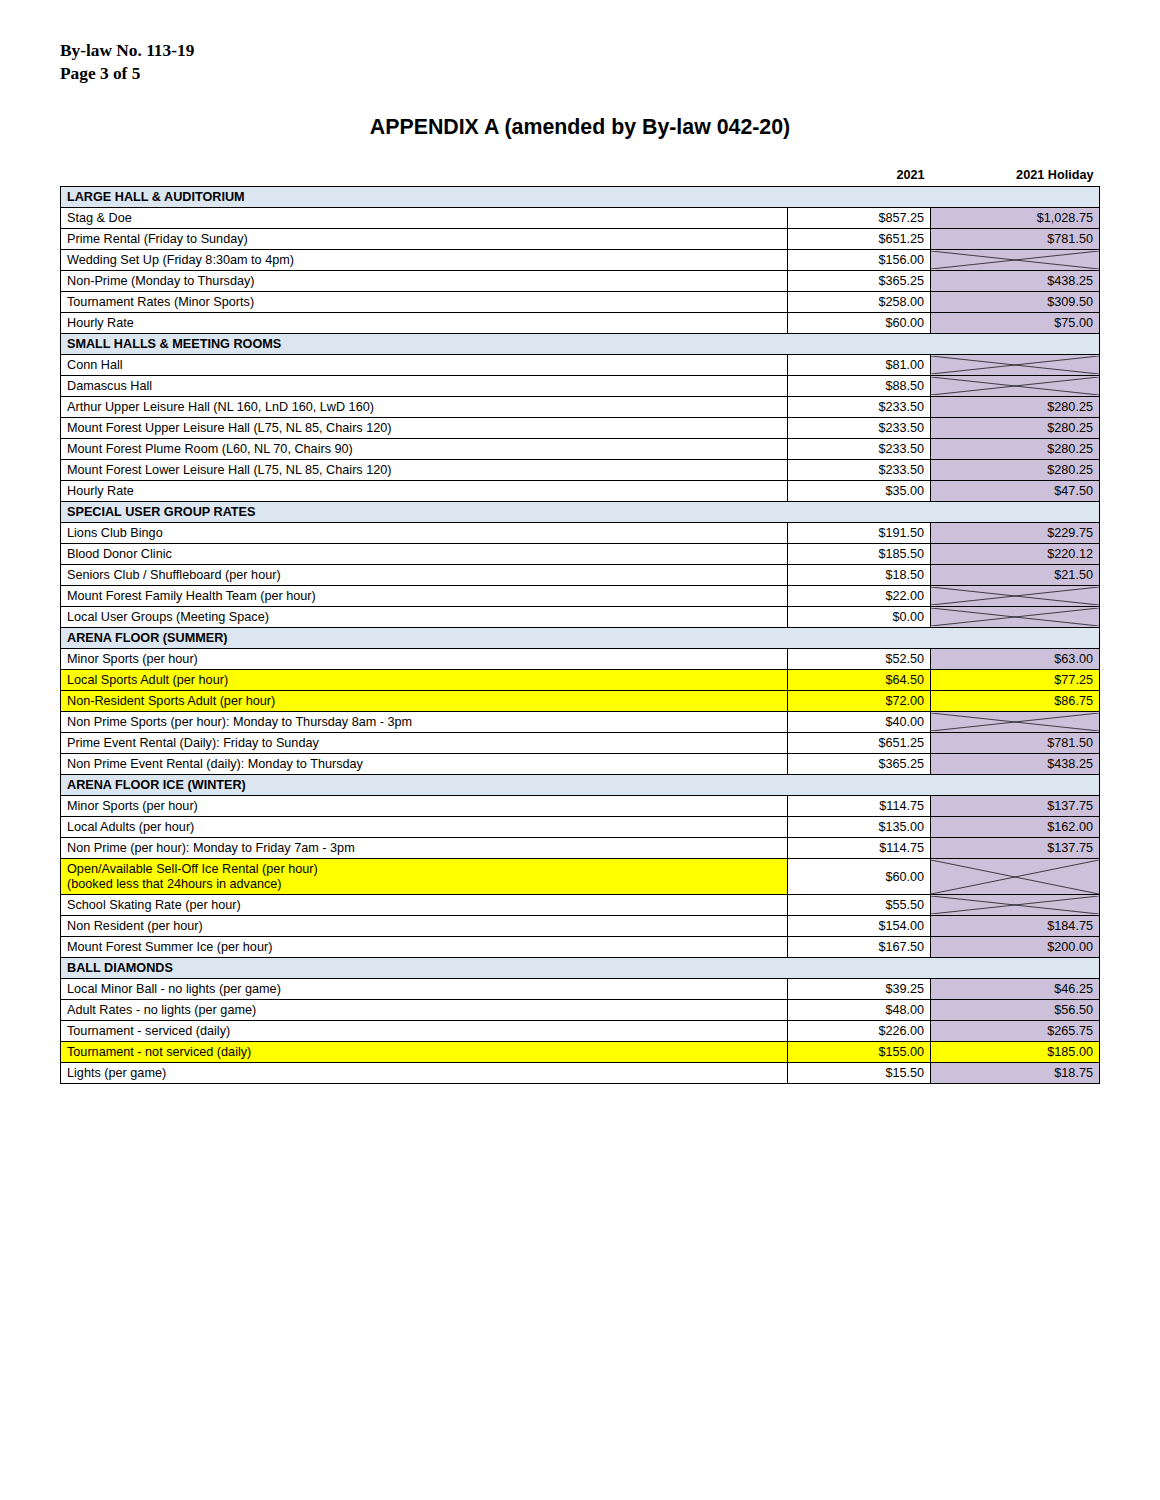By-law No. 113-19
Page 3 of 5
APPENDIX A (amended by By-law 042-20)
| | 2021 | 2021 Holiday |
| --- | --- | --- |
| LARGE HALL & AUDITORIUM |
| Stag & Doe | $857.25 | $1,028.75 |
| Prime Rental (Friday to Sunday) | $651.25 | $781.50 |
| Wedding Set Up (Friday 8:30am to 4pm) | $156.00 | |
| Non-Prime (Monday to Thursday) | $365.25 | $438.25 |
| Tournament Rates (Minor Sports) | $258.00 | $309.50 |
| Hourly Rate | $60.00 | $75.00 |
| SMALL HALLS & MEETING ROOMS |
| Conn Hall | $81.00 | |
| Damascus Hall | $88.50 | |
| Arthur Upper Leisure Hall (NL 160, LnD 160, LwD 160) | $233.50 | $280.25 |
| Mount Forest Upper Leisure Hall (L75, NL 85, Chairs 120) | $233.50 | $280.25 |
| Mount Forest Plume Room (L60, NL 70, Chairs 90) | $233.50 | $280.25 |
| Mount Forest Lower Leisure Hall (L75, NL 85, Chairs 120) | $233.50 | $280.25 |
| Hourly Rate | $35.00 | $47.50 |
| SPECIAL USER GROUP RATES |
| Lions Club Bingo | $191.50 | $229.75 |
| Blood Donor Clinic | $185.50 | $220.12 |
| Seniors Club / Shuffleboard (per hour) | $18.50 | $21.50 |
| Mount Forest Family Health Team (per hour) | $22.00 | |
| Local User Groups (Meeting Space) | $0.00 | |
| ARENA FLOOR (SUMMER) |
| Minor Sports (per hour) | $52.50 | $63.00 |
| Local Sports Adult (per hour) | $64.50 | $77.25 |
| Non-Resident Sports Adult (per hour) | $72.00 | $86.75 |
| Non Prime Sports (per hour): Monday to Thursday 8am - 3pm | $40.00 | |
| Prime Event Rental (Daily): Friday to Sunday | $651.25 | $781.50 |
| Non Prime Event Rental (daily): Monday to Thursday | $365.25 | $438.25 |
| ARENA FLOOR ICE (WINTER) |
| Minor Sports (per hour) | $114.75 | $137.75 |
| Local Adults (per hour) | $135.00 | $162.00 |
| Non Prime (per hour): Monday to Friday 7am - 3pm | $114.75 | $137.75 |
| Open/Available Sell-Off Ice Rental (per hour) (booked less that 24hours in advance) | $60.00 | |
| School Skating Rate (per hour) | $55.50 | |
| Non Resident (per hour) | $154.00 | $184.75 |
| Mount Forest Summer Ice (per hour) | $167.50 | $200.00 |
| BALL DIAMONDS |
| Local Minor Ball - no lights (per game) | $39.25 | $46.25 |
| Adult Rates - no lights (per game) | $48.00 | $56.50 |
| Tournament - serviced (daily) | $226.00 | $265.75 |
| Tournament - not serviced (daily) | $155.00 | $185.00 |
| Lights (per game) | $15.50 | $18.75 |